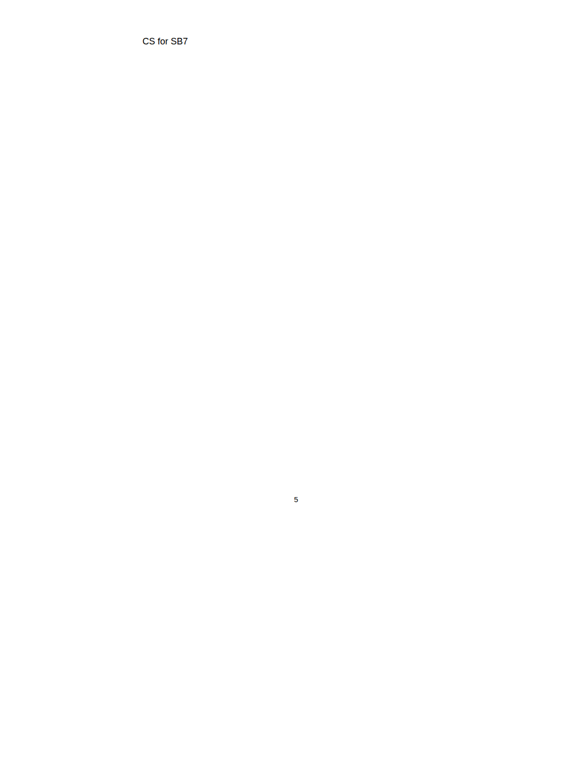CS for SB7
5